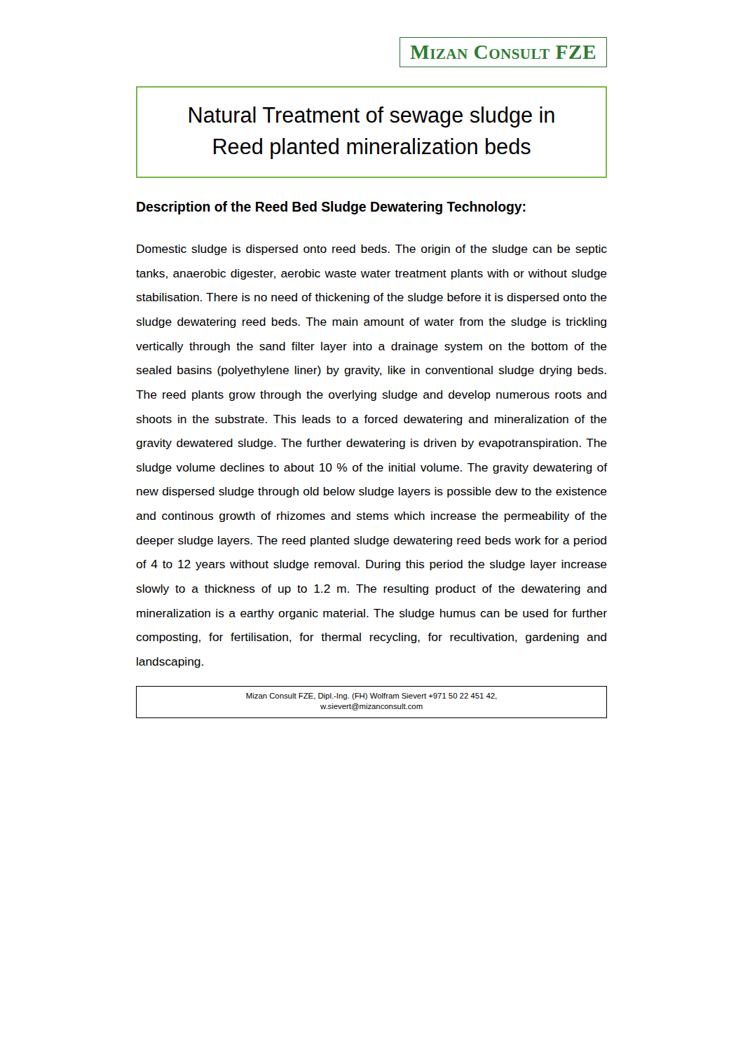Mizan Consult FZE
Natural Treatment of sewage sludge in
Reed planted mineralization beds
Description of the Reed Bed Sludge Dewatering Technology:
Domestic sludge is dispersed onto reed beds. The origin of the sludge can be septic tanks, anaerobic digester, aerobic waste water treatment plants with or without sludge stabilisation. There is no need of thickening of the sludge before it is dispersed onto the sludge dewatering reed beds. The main amount of water from the sludge is trickling vertically through the sand filter layer into a drainage system on the bottom of the sealed basins (polyethylene liner) by gravity, like in conventional sludge drying beds. The reed plants grow through the overlying sludge and develop numerous roots and shoots in the substrate. This leads to a forced dewatering and mineralization of the gravity dewatered sludge. The further dewatering is driven by evapotranspiration. The sludge volume declines to about 10 % of the initial volume. The gravity dewatering of new dispersed sludge through old below sludge layers is possible dew to the existence and continous growth of rhizomes and stems which increase the permeability of the deeper sludge layers. The reed planted sludge dewatering reed beds work for a period of 4 to 12 years without sludge removal. During this period the sludge layer increase slowly to a thickness of up to 1.2 m. The resulting product of the dewatering and mineralization is a earthy organic material. The sludge humus can be used for further composting, for fertilisation, for thermal recycling, for recultivation, gardening and landscaping.
Mizan Consult FZE, Dipl.-Ing. (FH) Wolfram Sievert +971 50 22 451 42,
w.sievert@mizanconsult.com